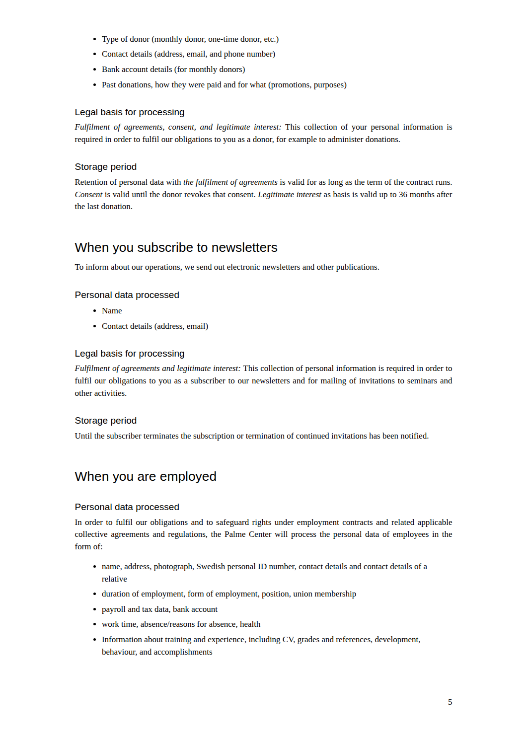Type of donor (monthly donor, one-time donor, etc.)
Contact details (address, email, and phone number)
Bank account details (for monthly donors)
Past donations, how they were paid and for what (promotions, purposes)
Legal basis for processing
Fulfilment of agreements, consent, and legitimate interest: This collection of your personal information is required in order to fulfil our obligations to you as a donor, for example to administer donations.
Storage period
Retention of personal data with the fulfilment of agreements is valid for as long as the term of the contract runs. Consent is valid until the donor revokes that consent. Legitimate interest as basis is valid up to 36 months after the last donation.
When you subscribe to newsletters
To inform about our operations, we send out electronic newsletters and other publications.
Personal data processed
Name
Contact details (address, email)
Legal basis for processing
Fulfilment of agreements and legitimate interest: This collection of personal information is required in order to fulfil our obligations to you as a subscriber to our newsletters and for mailing of invitations to seminars and other activities.
Storage period
Until the subscriber terminates the subscription or termination of continued invitations has been notified.
When you are employed
Personal data processed
In order to fulfil our obligations and to safeguard rights under employment contracts and related applicable collective agreements and regulations, the Palme Center will process the personal data of employees in the form of:
name, address, photograph, Swedish personal ID number, contact details and contact details of a relative
duration of employment, form of employment, position, union membership
payroll and tax data, bank account
work time, absence/reasons for absence, health
Information about training and experience, including CV, grades and references, development, behaviour, and accomplishments
5